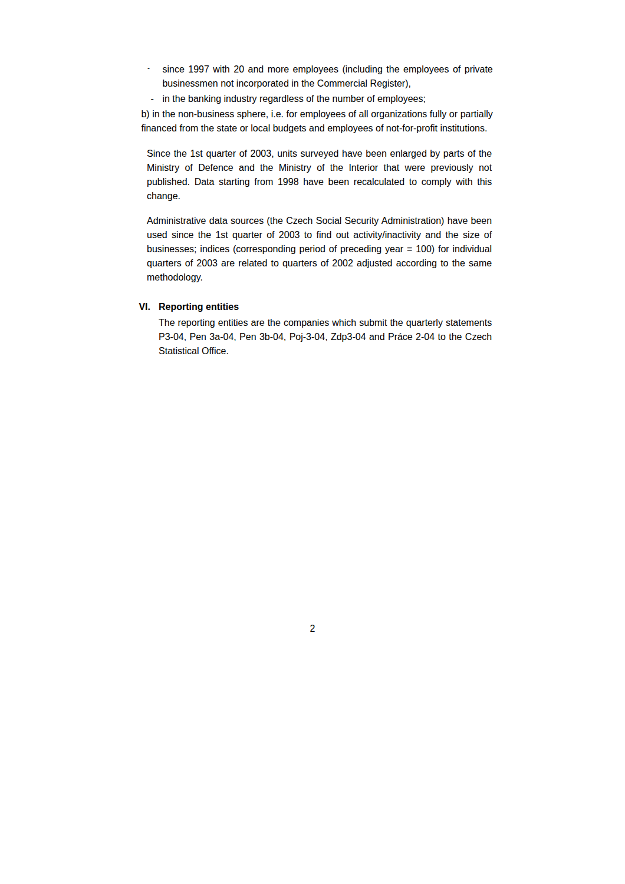-since 1997 with 20 and more employees (including the employees of private businessmen not incorporated in the Commercial Register),
-in the banking industry regardless of the number of employees;
b) in the non-business sphere, i.e. for employees of all organizations fully or partially financed from the state or local budgets and employees of not-for-profit institutions.
Since the 1st quarter of 2003, units surveyed have been enlarged by parts of the Ministry of Defence and the Ministry of the Interior that were previously not published. Data starting from 1998 have been recalculated to comply with this change.
Administrative data sources (the Czech Social Security Administration) have been used since the 1st quarter of 2003 to find out activity/inactivity and the size of businesses; indices (corresponding period of preceding year = 100) for individual quarters of 2003 are related to quarters of 2002 adjusted according to the same methodology.
VI. Reporting entities
The reporting entities are the companies which submit the quarterly statements P3-04, Pen 3a-04, Pen 3b-04, Poj-3-04, Zdp3-04 and Práce 2-04 to the Czech Statistical Office.
2